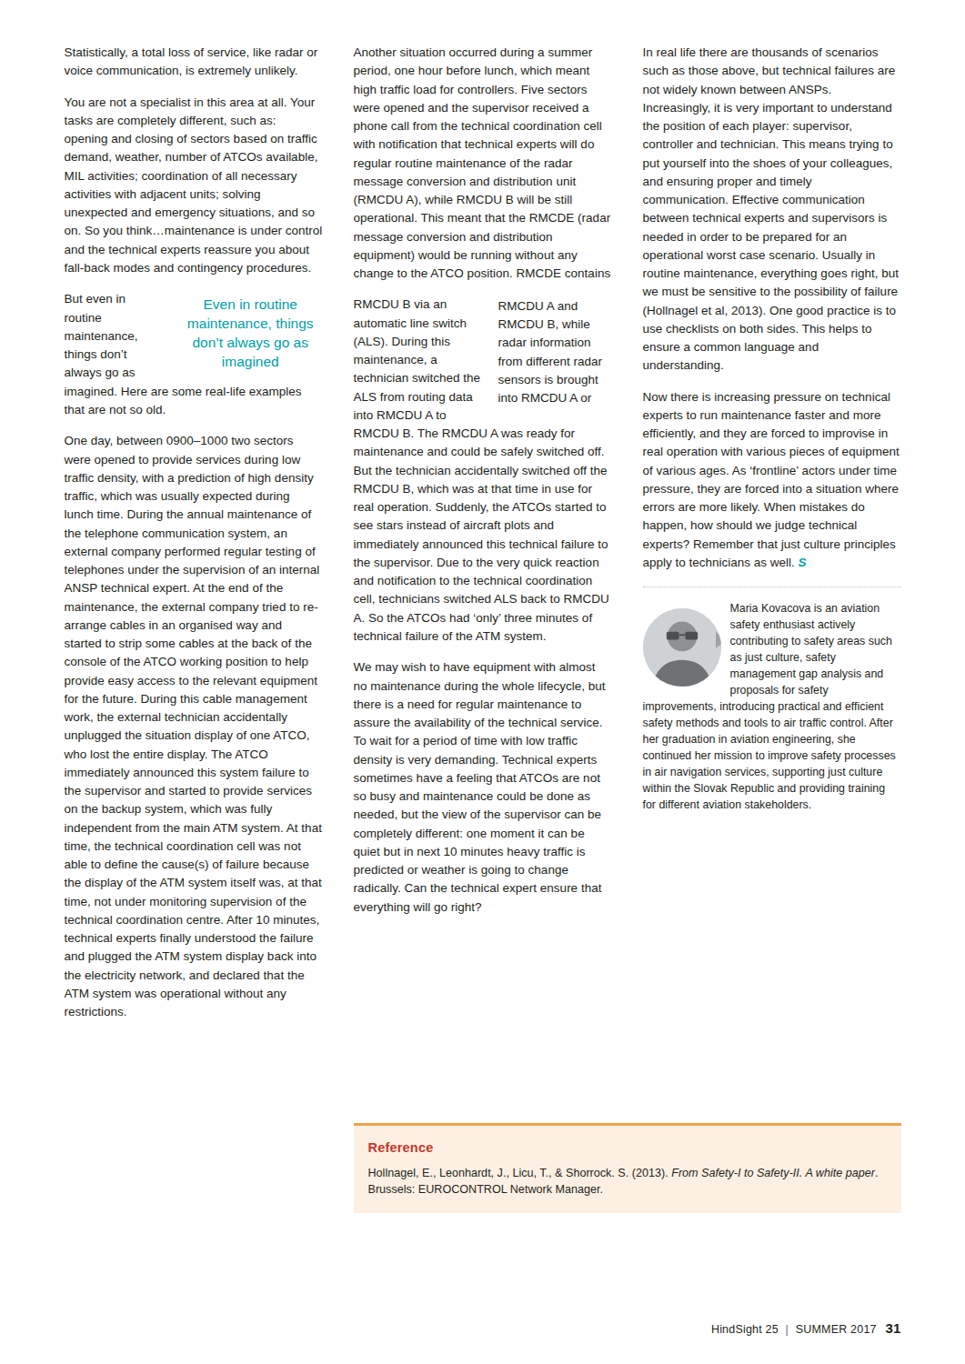Statistically, a total loss of service, like radar or voice communication, is extremely unlikely.
You are not a specialist in this area at all. Your tasks are completely different, such as: opening and closing of sectors based on traffic demand, weather, number of ATCOs available, MIL activities; coordination of all necessary activities with adjacent units; solving unexpected and emergency situations, and so on. So you think…maintenance is under control and the technical experts reassure you about fall-back modes and contingency procedures.
Even in routine maintenance, things don’t always go as imagined
But even in routine maintenance, things don’t always go as imagined. Here are some real-life examples that are not so old.
One day, between 0900–1000 two sectors were opened to provide services during low traffic density, with a prediction of high density traffic, which was usually expected during lunch time. During the annual maintenance of the telephone communication system, an external company performed regular testing of telephones under the supervision of an internal ANSP technical expert. At the end of the maintenance, the external company tried to re-arrange cables in an organised way and started to strip some cables at the back of the console of the ATCO working position to help provide easy access to the relevant equipment for the future. During this cable management work, the external technician accidentally unplugged the situation display of one ATCO, who lost the entire display. The ATCO immediately announced this system failure to the supervisor and started to provide services on the backup system, which was fully independent from the main ATM system. At that time, the technical coordination cell was not able to define the cause(s) of failure because the display of the ATM system itself was, at that time, not under monitoring supervision of the technical coordination centre. After 10 minutes, technical experts finally understood the failure and plugged the ATM system display back into the electricity network, and declared that the ATM system was operational without any restrictions.
Another situation occurred during a summer period, one hour before lunch, which meant high traffic load for controllers. Five sectors were opened and the supervisor received a phone call from the technical coordination cell with notification that technical experts will do regular routine maintenance of the radar message conversion and distribution unit (RMCDU A), while RMCDU B will be still operational. This meant that the RMCDE (radar message conversion and distribution equipment) would be running without any change to the ATCO position. RMCDE contains
RMCDU A and RMCDU B, while radar information from different radar sensors is brought into RMCDU A or
RMCDU B via an automatic line switch (ALS). During this maintenance, a technician switched the ALS from routing data into RMCDU A to RMCDU B. The RMCDU A was ready for maintenance and could be safely switched off. But the technician accidentally switched off the RMCDU B, which was at that time in use for real operation. Suddenly, the ATCOs started to see stars instead of aircraft plots and immediately announced this technical failure to the supervisor. Due to the very quick reaction and notification to the technical coordination cell, technicians switched ALS back to RMCDU A. So the ATCOs had ‘only’ three minutes of technical failure of the ATM system.
We may wish to have equipment with almost no maintenance during the whole lifecycle, but there is a need for regular maintenance to assure the availability of the technical service. To wait for a period of time with low traffic density is very demanding. Technical experts sometimes have a feeling that ATCOs are not so busy and maintenance could be done as needed, but the view of the supervisor can be completely different: one moment it can be quiet but in next 10 minutes heavy traffic is predicted or weather is going to change radically. Can the technical expert ensure that everything will go right?
In real life there are thousands of scenarios such as those above, but technical failures are not widely known between ANSPs. Increasingly, it is very important to understand the position of each player: supervisor, controller and technician. This means trying to put yourself into the shoes of your colleagues, and ensuring proper and timely communication. Effective communication between technical experts and supervisors is needed in order to be prepared for an operational worst case scenario. Usually in routine maintenance, everything goes right, but we must be sensitive to the possibility of failure (Hollnagel et al, 2013). One good practice is to use checklists on both sides. This helps to ensure a common language and understanding.
Now there is increasing pressure on technical experts to run maintenance faster and more efficiently, and they are forced to improvise in real operation with various pieces of equipment of various ages. As ‘frontline’ actors under time pressure, they are forced into a situation where errors are more likely. When mistakes do happen, how should we judge technical experts? Remember that just culture principles apply to technicians as well. S
Maria Kovacova is an aviation safety enthusiast actively contributing to safety areas such as just culture, safety management gap analysis and proposals for safety improvements, introducing practical and efficient safety methods and tools to air traffic control. After her graduation in aviation engineering, she continued her mission to improve safety processes in air navigation services, supporting just culture within the Slovak Republic and providing training for different aviation stakeholders.
Reference
Hollnagel, E., Leonhardt, J., Licu, T., & Shorrock. S. (2013). From Safety-I to Safety-II. A white paper. Brussels: EUROCONTROL Network Manager.
HindSight 25 | SUMMER 2017 31